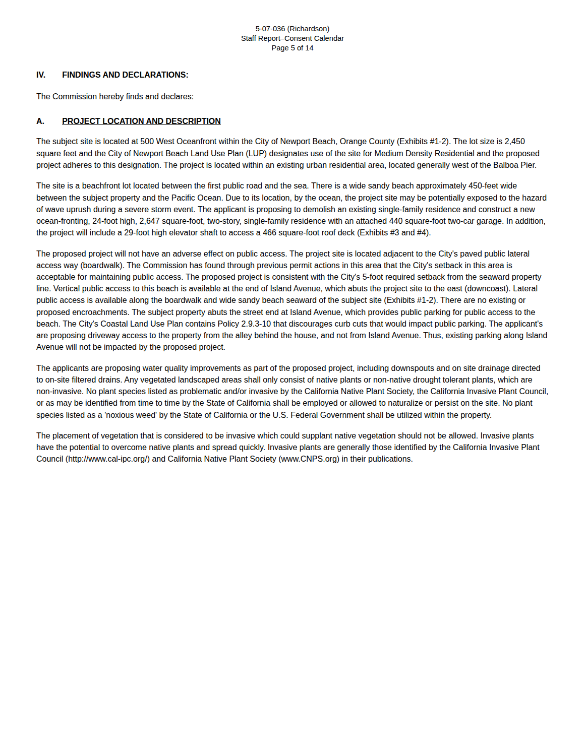5-07-036 (Richardson)
Staff Report–Consent Calendar
Page 5 of 14
IV. FINDINGS AND DECLARATIONS:
The Commission hereby finds and declares:
A. PROJECT LOCATION AND DESCRIPTION
The subject site is located at 500 West Oceanfront within the City of Newport Beach, Orange County (Exhibits #1-2). The lot size is 2,450 square feet and the City of Newport Beach Land Use Plan (LUP) designates use of the site for Medium Density Residential and the proposed project adheres to this designation. The project is located within an existing urban residential area, located generally west of the Balboa Pier.
The site is a beachfront lot located between the first public road and the sea. There is a wide sandy beach approximately 450-feet wide between the subject property and the Pacific Ocean. Due to its location, by the ocean, the project site may be potentially exposed to the hazard of wave uprush during a severe storm event. The applicant is proposing to demolish an existing single-family residence and construct a new ocean-fronting, 24-foot high, 2,647 square-foot, two-story, single-family residence with an attached 440 square-foot two-car garage. In addition, the project will include a 29-foot high elevator shaft to access a 466 square-foot roof deck (Exhibits #3 and #4).
The proposed project will not have an adverse effect on public access. The project site is located adjacent to the City's paved public lateral access way (boardwalk). The Commission has found through previous permit actions in this area that the City's setback in this area is acceptable for maintaining public access. The proposed project is consistent with the City's 5-foot required setback from the seaward property line. Vertical public access to this beach is available at the end of Island Avenue, which abuts the project site to the east (downcoast). Lateral public access is available along the boardwalk and wide sandy beach seaward of the subject site (Exhibits #1-2). There are no existing or proposed encroachments. The subject property abuts the street end at Island Avenue, which provides public parking for public access to the beach. The City's Coastal Land Use Plan contains Policy 2.9.3-10 that discourages curb cuts that would impact public parking. The applicant's are proposing driveway access to the property from the alley behind the house, and not from Island Avenue. Thus, existing parking along Island Avenue will not be impacted by the proposed project.
The applicants are proposing water quality improvements as part of the proposed project, including downspouts and on site drainage directed to on-site filtered drains. Any vegetated landscaped areas shall only consist of native plants or non-native drought tolerant plants, which are non-invasive. No plant species listed as problematic and/or invasive by the California Native Plant Society, the California Invasive Plant Council, or as may be identified from time to time by the State of California shall be employed or allowed to naturalize or persist on the site. No plant species listed as a 'noxious weed' by the State of California or the U.S. Federal Government shall be utilized within the property.
The placement of vegetation that is considered to be invasive which could supplant native vegetation should not be allowed. Invasive plants have the potential to overcome native plants and spread quickly. Invasive plants are generally those identified by the California Invasive Plant Council (http://www.cal-ipc.org/) and California Native Plant Society (www.CNPS.org) in their publications.